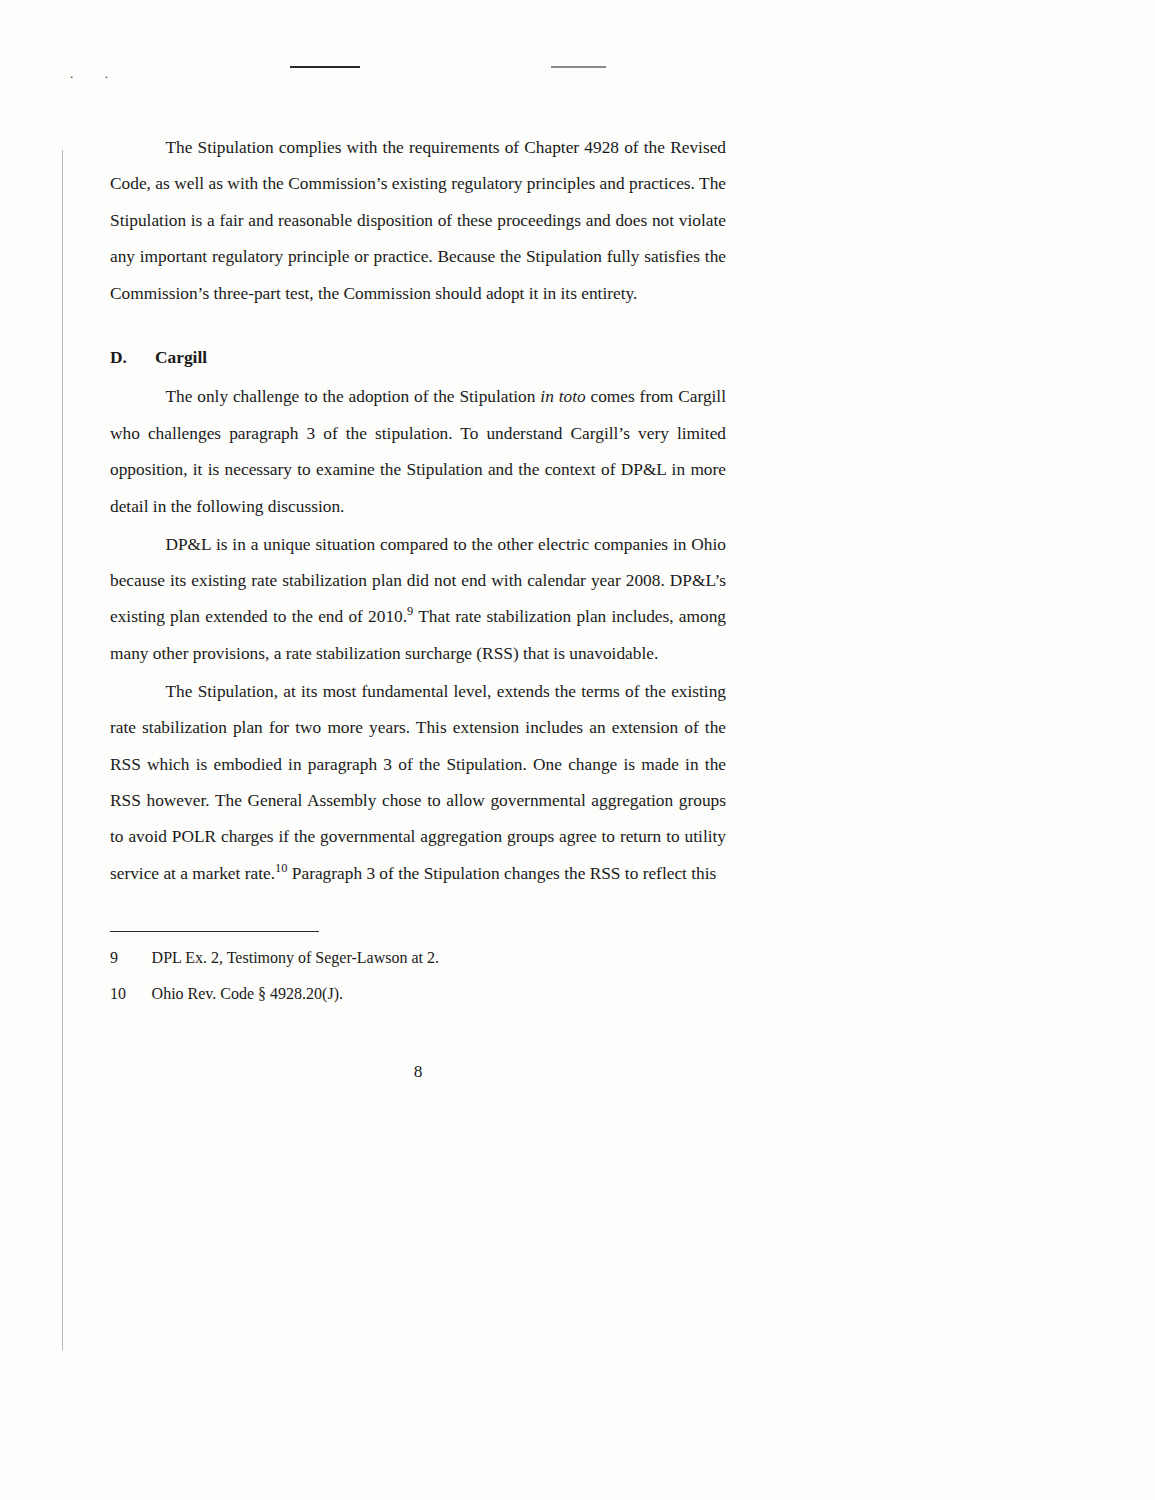. .
The Stipulation complies with the requirements of Chapter 4928 of the Revised Code, as well as with the Commission’s existing regulatory principles and practices. The Stipulation is a fair and reasonable disposition of these proceedings and does not violate any important regulatory principle or practice. Because the Stipulation fully satisfies the Commission’s three-part test, the Commission should adopt it in its entirety.
D. Cargill
The only challenge to the adoption of the Stipulation in toto comes from Cargill who challenges paragraph 3 of the stipulation. To understand Cargill’s very limited opposition, it is necessary to examine the Stipulation and the context of DP&L in more detail in the following discussion.
DP&L is in a unique situation compared to the other electric companies in Ohio because its existing rate stabilization plan did not end with calendar year 2008. DP&L’s existing plan extended to the end of 2010.9 That rate stabilization plan includes, among many other provisions, a rate stabilization surcharge (RSS) that is unavoidable.
The Stipulation, at its most fundamental level, extends the terms of the existing rate stabilization plan for two more years. This extension includes an extension of the RSS which is embodied in paragraph 3 of the Stipulation. One change is made in the RSS however. The General Assembly chose to allow governmental aggregation groups to avoid POLR charges if the governmental aggregation groups agree to return to utility service at a market rate.10 Paragraph 3 of the Stipulation changes the RSS to reflect this
9 DPL Ex. 2, Testimony of Seger-Lawson at 2.
10 Ohio Rev. Code § 4928.20(J).
8